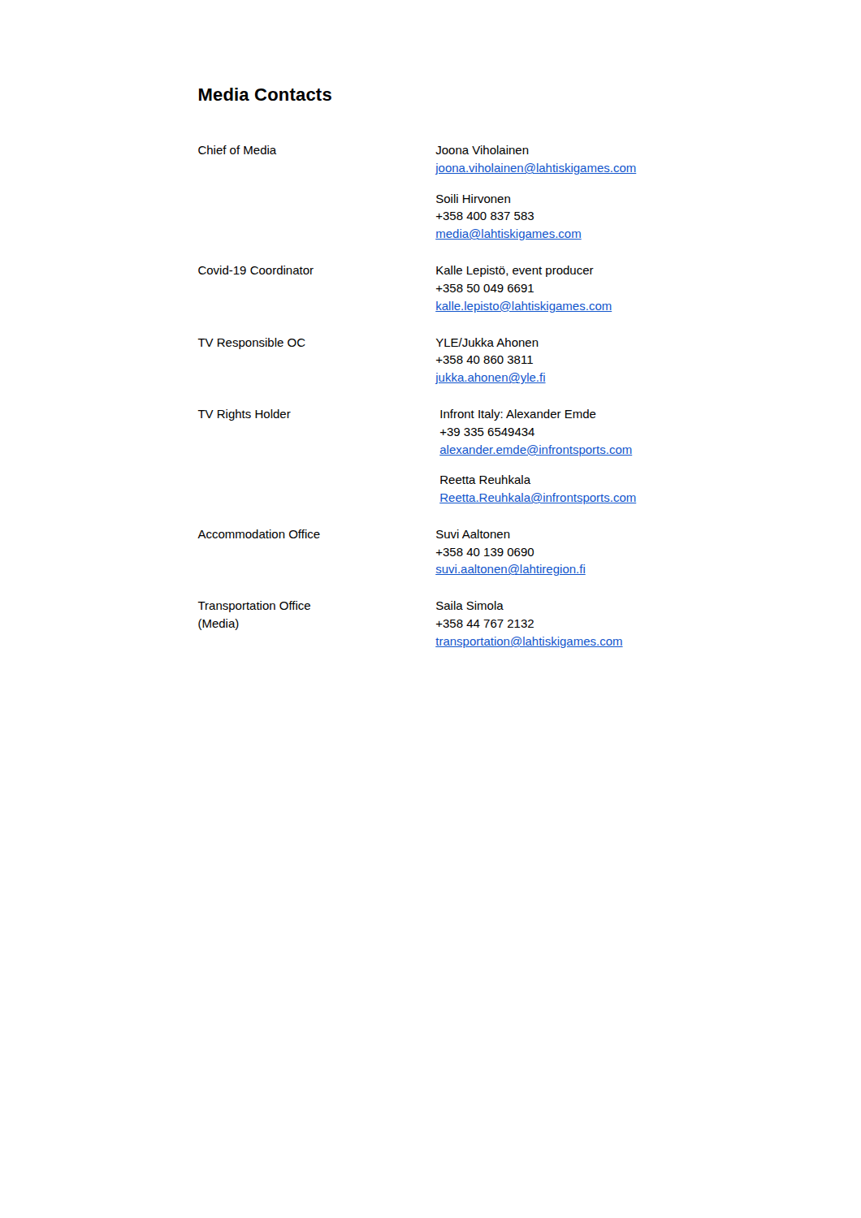Media Contacts
| Chief of Media | Joona Viholainen joona.viholainen@lahtiskigames.com Soili Hirvonen +358 400 837 583 media@lahtiskigames.com |
| Covid-19 Coordinator | Kalle Lepistö, event producer +358 50 049 6691 kalle.lepisto@lahtiskigames.com |
| TV Responsible OC | YLE/Jukka Ahonen +358 40 860 3811 jukka.ahonen@yle.fi |
| TV Rights Holder | Infront Italy: Alexander Emde +39 335 6549434 alexander.emde@infrontsports.com Reetta Reuhkala Reetta.Reuhkala@infrontsports.com |
| Accommodation Office | Suvi Aaltonen +358 40 139 0690 suvi.aaltonen@lahtiregion.fi |
| Transportation Office (Media) | Saila Simola +358 44 767 2132 transportation@lahtiskigames.com |